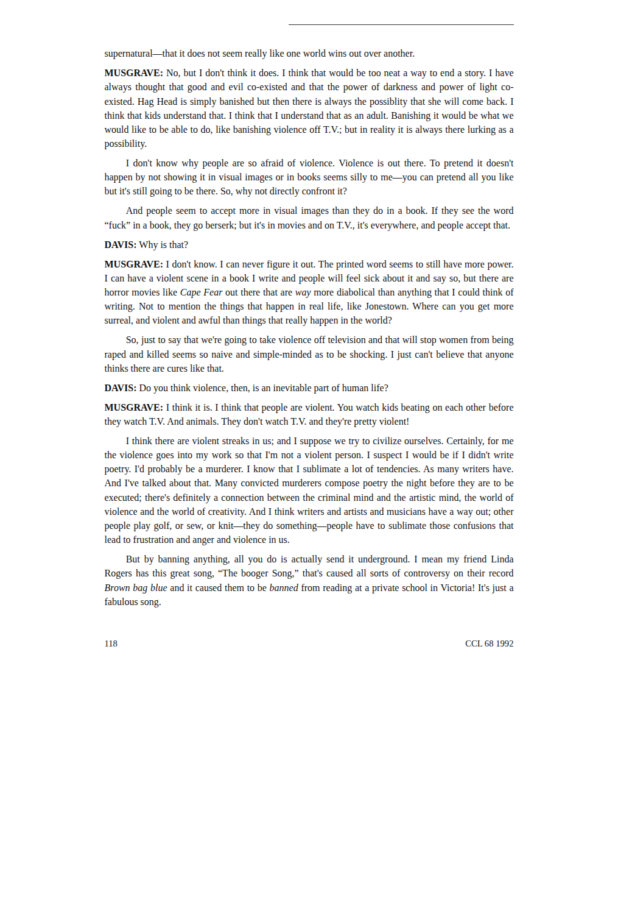supernatural—that it does not seem really like one world wins out over another.
MUSGRAVE: No, but I don't think it does. I think that would be too neat a way to end a story. I have always thought that good and evil co-existed and that the power of darkness and power of light co-existed. Hag Head is simply banished but then there is always the possiblity that she will come back. I think that kids understand that. I think that I understand that as an adult. Banishing it would be what we would like to be able to do, like banishing violence off T.V.; but in reality it is always there lurking as a possibility.
I don't know why people are so afraid of violence. Violence is out there. To pretend it doesn't happen by not showing it in visual images or in books seems silly to me—you can pretend all you like but it's still going to be there. So, why not directly confront it?
And people seem to accept more in visual images than they do in a book. If they see the word “fuck” in a book, they go berserk; but it's in movies and on T.V., it's everywhere, and people accept that.
DAVIS: Why is that?
MUSGRAVE: I don't know. I can never figure it out. The printed word seems to still have more power. I can have a violent scene in a book I write and people will feel sick about it and say so, but there are horror movies like Cape Fear out there that are way more diabolical than anything that I could think of writing. Not to mention the things that happen in real life, like Jonestown. Where can you get more surreal, and violent and awful than things that really happen in the world?
So, just to say that we're going to take violence off television and that will stop women from being raped and killed seems so naive and simple-minded as to be shocking. I just can't believe that anyone thinks there are cures like that.
DAVIS: Do you think violence, then, is an inevitable part of human life?
MUSGRAVE: I think it is. I think that people are violent. You watch kids beating on each other before they watch T.V. And animals. They don't watch T.V. and they're pretty violent!
I think there are violent streaks in us; and I suppose we try to civilize ourselves. Certainly, for me the violence goes into my work so that I'm not a violent person. I suspect I would be if I didn't write poetry. I'd probably be a murderer. I know that I sublimate a lot of tendencies. As many writers have. And I've talked about that. Many convicted murderers compose poetry the night before they are to be executed; there's definitely a connection between the criminal mind and the artistic mind, the world of violence and the world of creativity. And I think writers and artists and musicians have a way out; other people play golf, or sew, or knit—they do something—people have to sublimate those confusions that lead to frustration and anger and violence in us.
But by banning anything, all you do is actually send it underground. I mean my friend Linda Rogers has this great song, “The booger Song,” that's caused all sorts of controversy on their record Brown bag blue and it caused them to be banned from reading at a private school in Victoria! It's just a fabulous song.
118 CCL 68 1992